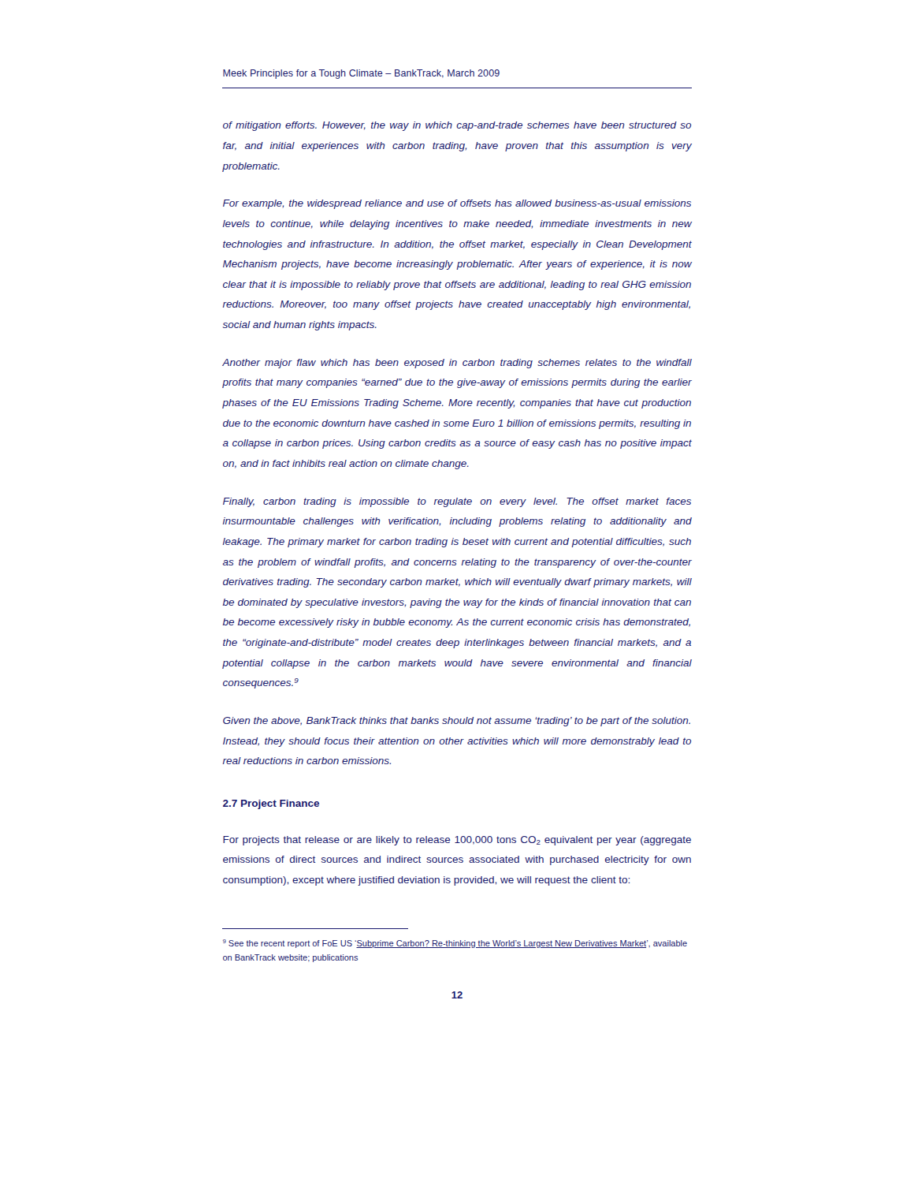Meek Principles for a Tough Climate – BankTrack, March 2009
of mitigation efforts. However, the way in which cap-and-trade schemes have been structured so far, and initial experiences with carbon trading, have proven that this assumption is very problematic.
For example, the widespread reliance and use of offsets has allowed business-as-usual emissions levels to continue, while delaying incentives to make needed, immediate investments in new technologies and infrastructure. In addition, the offset market, especially in Clean Development Mechanism projects, have become increasingly problematic. After years of experience, it is now clear that it is impossible to reliably prove that offsets are additional, leading to real GHG emission reductions. Moreover, too many offset projects have created unacceptably high environmental, social and human rights impacts.
Another major flaw which has been exposed in carbon trading schemes relates to the windfall profits that many companies “earned” due to the give-away of emissions permits during the earlier phases of the EU Emissions Trading Scheme. More recently, companies that have cut production due to the economic downturn have cashed in some Euro 1 billion of emissions permits, resulting in a collapse in carbon prices. Using carbon credits as a source of easy cash has no positive impact on, and in fact inhibits real action on climate change.
Finally, carbon trading is impossible to regulate on every level. The offset market faces insurmountable challenges with verification, including problems relating to additionality and leakage. The primary market for carbon trading is beset with current and potential difficulties, such as the problem of windfall profits, and concerns relating to the transparency of over-the-counter derivatives trading. The secondary carbon market, which will eventually dwarf primary markets, will be dominated by speculative investors, paving the way for the kinds of financial innovation that can be become excessively risky in bubble economy. As the current economic crisis has demonstrated, the “originate-and-distribute” model creates deep interlinkages between financial markets, and a potential collapse in the carbon markets would have severe environmental and financial consequences.9
Given the above, BankTrack thinks that banks should not assume ‘trading’ to be part of the solution. Instead, they should focus their attention on other activities which will more demonstrably lead to real reductions in carbon emissions.
2.7 Project Finance
For projects that release or are likely to release 100,000 tons CO2 equivalent per year (aggregate emissions of direct sources and indirect sources associated with purchased electricity for own consumption), except where justified deviation is provided, we will request the client to:
9 See the recent report of FoE US ‘Subprime Carbon? Re-thinking the World’s Largest New Derivatives Market’, available on BankTrack website; publications
12